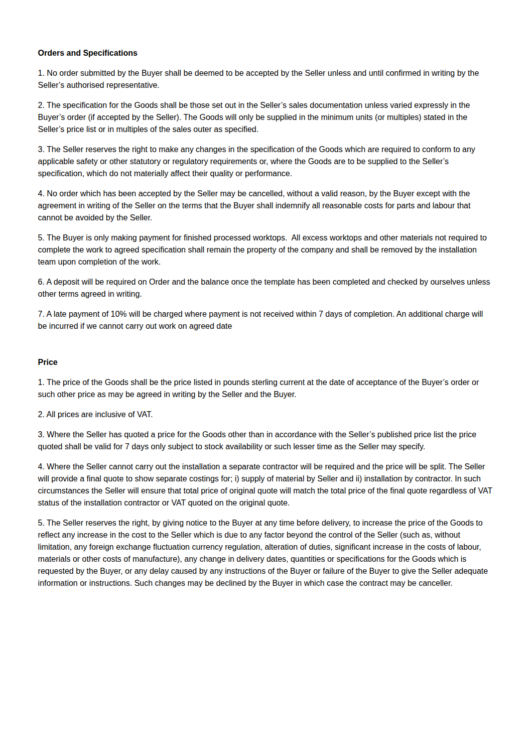Orders and Specifications
1. No order submitted by the Buyer shall be deemed to be accepted by the Seller unless and until confirmed in writing by the Seller’s authorised representative.
2. The specification for the Goods shall be those set out in the Seller’s sales documentation unless varied expressly in the Buyer’s order (if accepted by the Seller). The Goods will only be supplied in the minimum units (or multiples) stated in the Seller’s price list or in multiples of the sales outer as specified.
3. The Seller reserves the right to make any changes in the specification of the Goods which are required to conform to any applicable safety or other statutory or regulatory requirements or, where the Goods are to be supplied to the Seller’s specification, which do not materially affect their quality or performance.
4. No order which has been accepted by the Seller may be cancelled, without a valid reason, by the Buyer except with the agreement in writing of the Seller on the terms that the Buyer shall indemnify all reasonable costs for parts and labour that cannot be avoided by the Seller.
5. The Buyer is only making payment for finished processed worktops. All excess worktops and other materials not required to complete the work to agreed specification shall remain the property of the company and shall be removed by the installation team upon completion of the work.
6. A deposit will be required on Order and the balance once the template has been completed and checked by ourselves unless other terms agreed in writing.
7. A late payment of 10% will be charged where payment is not received within 7 days of completion. An additional charge will be incurred if we cannot carry out work on agreed date
Price
1. The price of the Goods shall be the price listed in pounds sterling current at the date of acceptance of the Buyer’s order or such other price as may be agreed in writing by the Seller and the Buyer.
2. All prices are inclusive of VAT.
3. Where the Seller has quoted a price for the Goods other than in accordance with the Seller’s published price list the price quoted shall be valid for 7 days only subject to stock availability or such lesser time as the Seller may specify.
4. Where the Seller cannot carry out the installation a separate contractor will be required and the price will be split. The Seller will provide a final quote to show separate costings for; i) supply of material by Seller and ii) installation by contractor. In such circumstances the Seller will ensure that total price of original quote will match the total price of the final quote regardless of VAT status of the installation contractor or VAT quoted on the original quote.
5. The Seller reserves the right, by giving notice to the Buyer at any time before delivery, to increase the price of the Goods to reflect any increase in the cost to the Seller which is due to any factor beyond the control of the Seller (such as, without limitation, any foreign exchange fluctuation currency regulation, alteration of duties, significant increase in the costs of labour, materials or other costs of manufacture), any change in delivery dates, quantities or specifications for the Goods which is requested by the Buyer, or any delay caused by any instructions of the Buyer or failure of the Buyer to give the Seller adequate information or instructions. Such changes may be declined by the Buyer in which case the contract may be canceller.